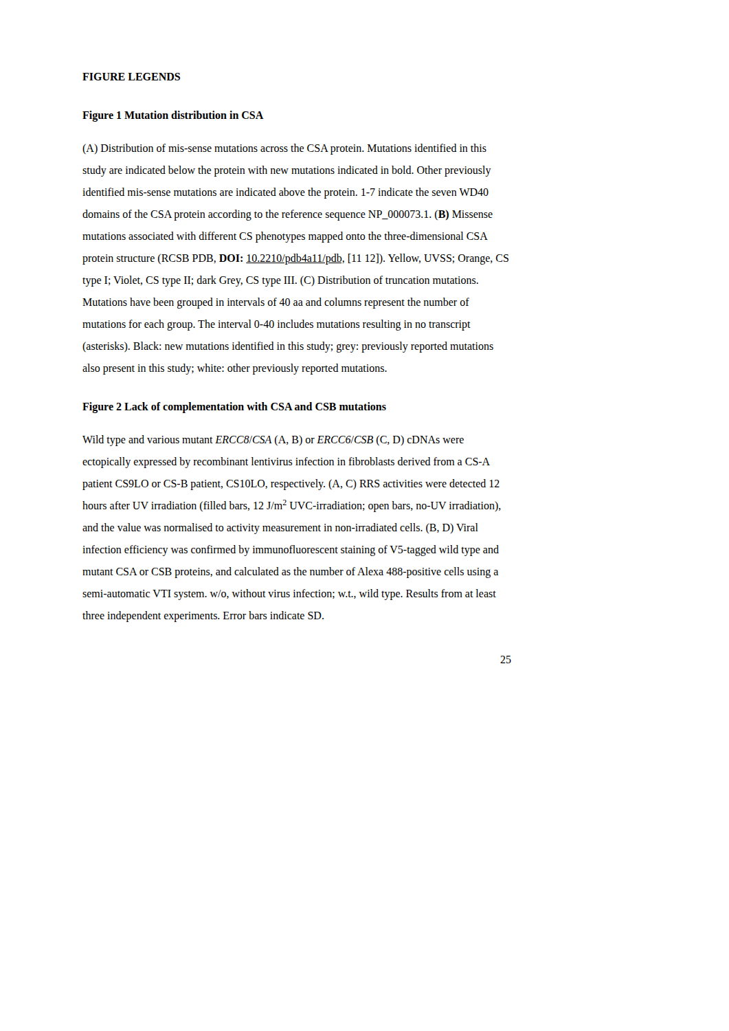FIGURE LEGENDS
Figure 1 Mutation distribution in CSA
(A) Distribution of mis-sense mutations across the CSA protein. Mutations identified in this study are indicated below the protein with new mutations indicated in bold. Other previously identified mis-sense mutations are indicated above the protein. 1-7 indicate the seven WD40 domains of the CSA protein according to the reference sequence NP_000073.1. (B) Missense mutations associated with different CS phenotypes mapped onto the three-dimensional CSA protein structure (RCSB PDB, DOI: 10.2210/pdb4a11/pdb, [11 12]). Yellow, UVSS; Orange, CS type I; Violet, CS type II; dark Grey, CS type III. (C) Distribution of truncation mutations. Mutations have been grouped in intervals of 40 aa and columns represent the number of mutations for each group. The interval 0-40 includes mutations resulting in no transcript (asterisks). Black: new mutations identified in this study; grey: previously reported mutations also present in this study; white: other previously reported mutations.
Figure 2 Lack of complementation with CSA and CSB mutations
Wild type and various mutant ERCC8/CSA (A, B) or ERCC6/CSB (C, D) cDNAs were ectopically expressed by recombinant lentivirus infection in fibroblasts derived from a CS-A patient CS9LO or CS-B patient, CS10LO, respectively. (A, C) RRS activities were detected 12 hours after UV irradiation (filled bars, 12 J/m2 UVC-irradiation; open bars, no-UV irradiation), and the value was normalised to activity measurement in non-irradiated cells. (B, D) Viral infection efficiency was confirmed by immunofluorescent staining of V5-tagged wild type and mutant CSA or CSB proteins, and calculated as the number of Alexa 488-positive cells using a semi-automatic VTI system. w/o, without virus infection; w.t., wild type. Results from at least three independent experiments. Error bars indicate SD.
25